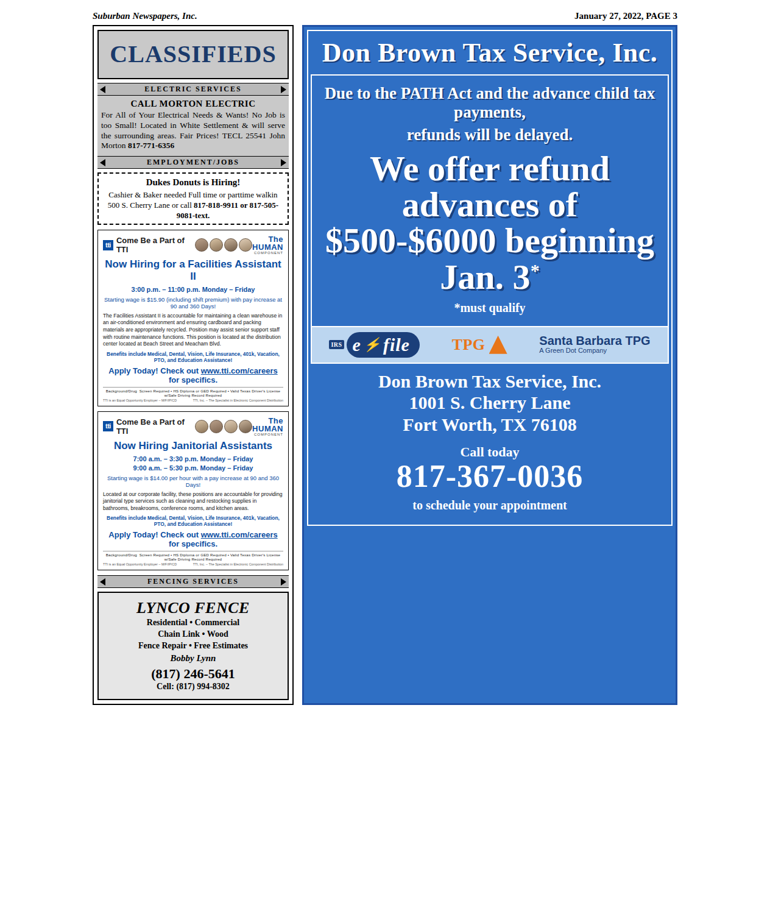Suburban Newspapers, Inc.
January 27, 2022, PAGE 3
CLASSIFIEDS
ELECTRIC SERVICES
CALL MORTON ELECTRIC For All of Your Electrical Needs & Wants! No Job is too Small! Located in White Settlement & will serve the surrounding areas. Fair Prices! TECL 25541 John Morton 817-771-6356
EMPLOYMENT/JOBS
Dukes Donuts is Hiring! Cashier & Baker needed Full time or parttime walkin 500 S. Cherry Lane or call 817-818-9911 or 817-505-9081-text.
tti Come Be a Part of TTI
The
HUMAN
COMPONENT
Now Hiring for a Facilities Assistant II
3:00 p.m. – 11:00 p.m. Monday – Friday
Starting wage is $15.90 (including shift premium) with pay increase at 90 and 360 Days!
The Facilities Assistant II is accountable for maintaining a clean warehouse in an air-conditioned environment and ensuring cardboard and packing materials are appropriately recycled. Position may assist senior support staff with routine maintenance functions. This position is located at the distribution center located at Beach Street and Meacham Blvd.
Benefits include Medical, Dental, Vision, Life Insurance, 401k, Vacation, PTO, and Education Assistance!
Apply Today! Check out www.tti.com/careers for specifics.
Background/Drug Screen Required • HS Diploma or GED Required • Valid Texas Driver's License w/Safe Driving Record Required
TTI is an Equal Opportunity Employer – M/F/IP/CD TTI, Inc. – The Specialist in Electronic Component Distribution
tti Come Be a Part of TTI
The
HUMAN
COMPONENT
Now Hiring Janitorial Assistants
7:00 a.m. – 3:30 p.m. Monday – Friday
9:00 a.m. – 5:30 p.m. Monday – Friday
Starting wage is $14.00 per hour with a pay increase at 90 and 360 Days!
Located at our corporate facility, these positions are accountable for providing janitorial type services such as cleaning and restocking supplies in bathrooms, breakrooms, conference rooms, and kitchen areas.
Benefits include Medical, Dental, Vision, Life Insurance, 401k, Vacation, PTO, and Education Assistance!
Apply Today! Check out www.tti.com/careers for specifics.
Background/Drug Screen Required • HS Diploma or GED Required • Valid Texas Driver's License w/Safe Driving Record Required
TTI is an Equal Opportunity Employer – M/F/IP/CD TTI, Inc. – The Specialist in Electronic Component Distribution
FENCING SERVICES
LYNCO FENCE
Residential • Commercial
Chain Link • Wood
Fence Repair • Free Estimates
Bobby Lynn
(817) 246-5641
Cell: (817) 994-8302
Don Brown Tax Service, Inc.
Due to the PATH Act and the advance child tax payments,
refunds will be delayed.
We offer refund advances of $500-$6000 beginning Jan. 3*
*must qualify
IRS e⚡file
TPG
Santa Barbara TPG
A Green Dot Company
Don Brown Tax Service, Inc.
1001 S. Cherry Lane
Fort Worth, TX 76108
Call today
817-367-0036
to schedule your appointment